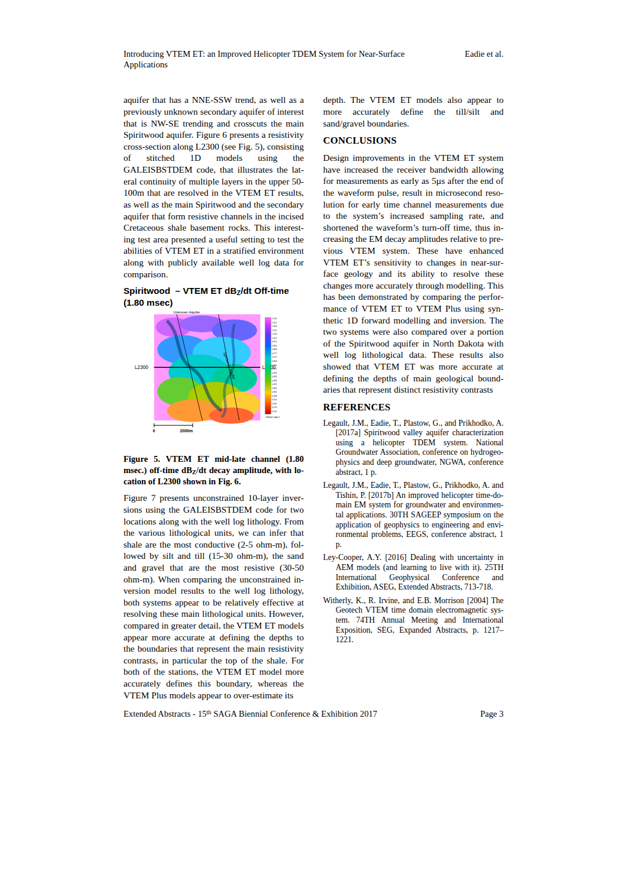Introducing VTEM ET: an Improved Helicopter TDEM System for Near-Surface Applications
Eadie et al.
aquifer that has a NNE-SSW trend, as well as a previously unknown secondary aquifer of interest that is NW-SE trending and crosscuts the main Spiritwood aquifer. Figure 6 presents a resistivity cross-section along L2300 (see Fig. 5), consisting of stitched 1D models using the GALEISBSTDEM code, that illustrates the lateral continuity of multiple layers in the upper 50-100m that are resolved in the VTEM ET results, as well as the main Spiritwood and the secondary aquifer that form resistive channels in the incised Cretaceous shale basement rocks. This interesting test area presented a useful setting to test the abilities of VTEM ET in a stratified environment along with publicly available well log data for comparison.
Spiritwood – VTEM ET dBZ/dt Off-time (1.80 msec)
Figure 5. VTEM ET mid-late channel (1.80 msec.) off-time dBZ/dt decay amplitude, with location of L2300 shown in Fig. 6.
Figure 7 presents unconstrained 10-layer inversions using the GALEISBSTDEM code for two locations along with the well log lithology. From the various lithological units, we can infer that shale are the most conductive (2-5 ohm-m), followed by silt and till (15-30 ohm-m), the sand and gravel that are the most resistive (30-50 ohm-m). When comparing the unconstrained inversion model results to the well log lithology, both systems appear to be relatively effective at resolving these main lithological units. However, compared in greater detail, the VTEM ET models appear more accurate at defining the depths to the boundaries that represent the main resistivity contrasts, in particular the top of the shale. For both of the stations, the VTEM ET model more accurately defines this boundary, whereas the VTEM Plus models appear to over-estimate its
depth. The VTEM ET models also appear to more accurately define the till/silt and sand/gravel boundaries.
CONCLUSIONS
Design improvements in the VTEM ET system have increased the receiver bandwidth allowing for measurements as early as 5µs after the end of the waveform pulse, result in microsecond resolution for early time channel measurements due to the system’s increased sampling rate, and shortened the waveform’s turn-off time, thus increasing the EM decay amplitudes relative to previous VTEM system. These have enhanced VTEM ET’s sensitivity to changes in near-surface geology and its ability to resolve these changes more accurately through modelling. This has been demonstrated by comparing the performance of VTEM ET to VTEM Plus using synthetic 1D forward modelling and inversion. The two systems were also compared over a portion of the Spiritwood aquifer in North Dakota with well log lithological data. These results also showed that VTEM ET was more accurate at defining the depths of main geological boundaries that represent distinct resistivity contrasts
REFERENCES
Legault, J.M., Eadie, T., Plastow, G., and Prikhodko, A. [2017a] Spiritwood valley aquifer characterization using a helicopter TDEM system. National Groundwater Association, conference on hydrogeophysics and deep groundwater, NGWA, conference abstract, 1 p.
Legault, J.M., Eadie, T., Plastow, G., Prikhodko, A. and Tishin, P. [2017b] An improved helicopter time-domain EM system for groundwater and environmental applications. 30TH SAGEEP symposium on the application of geophysics to engineering and environmental problems, EEGS, conference abstract, 1 p.
Ley-Cooper, A.Y. [2016] Dealing with uncertainty in AEM models (and learning to live with it). 25TH International Geophysical Conference and Exhibition, ASEG, Extended Abstracts, 713-718.
Witherly, K., R. Irvine, and E.B. Morrison [2004] The Geotech VTEM time domain electromagnetic system. 74TH Annual Meeting and International Exposition, SEG, Expanded Abstracts, p. 1217–1221.
Extended Abstracts - 15th SAGA Biennial Conference & Exhibition 2017
Page 3